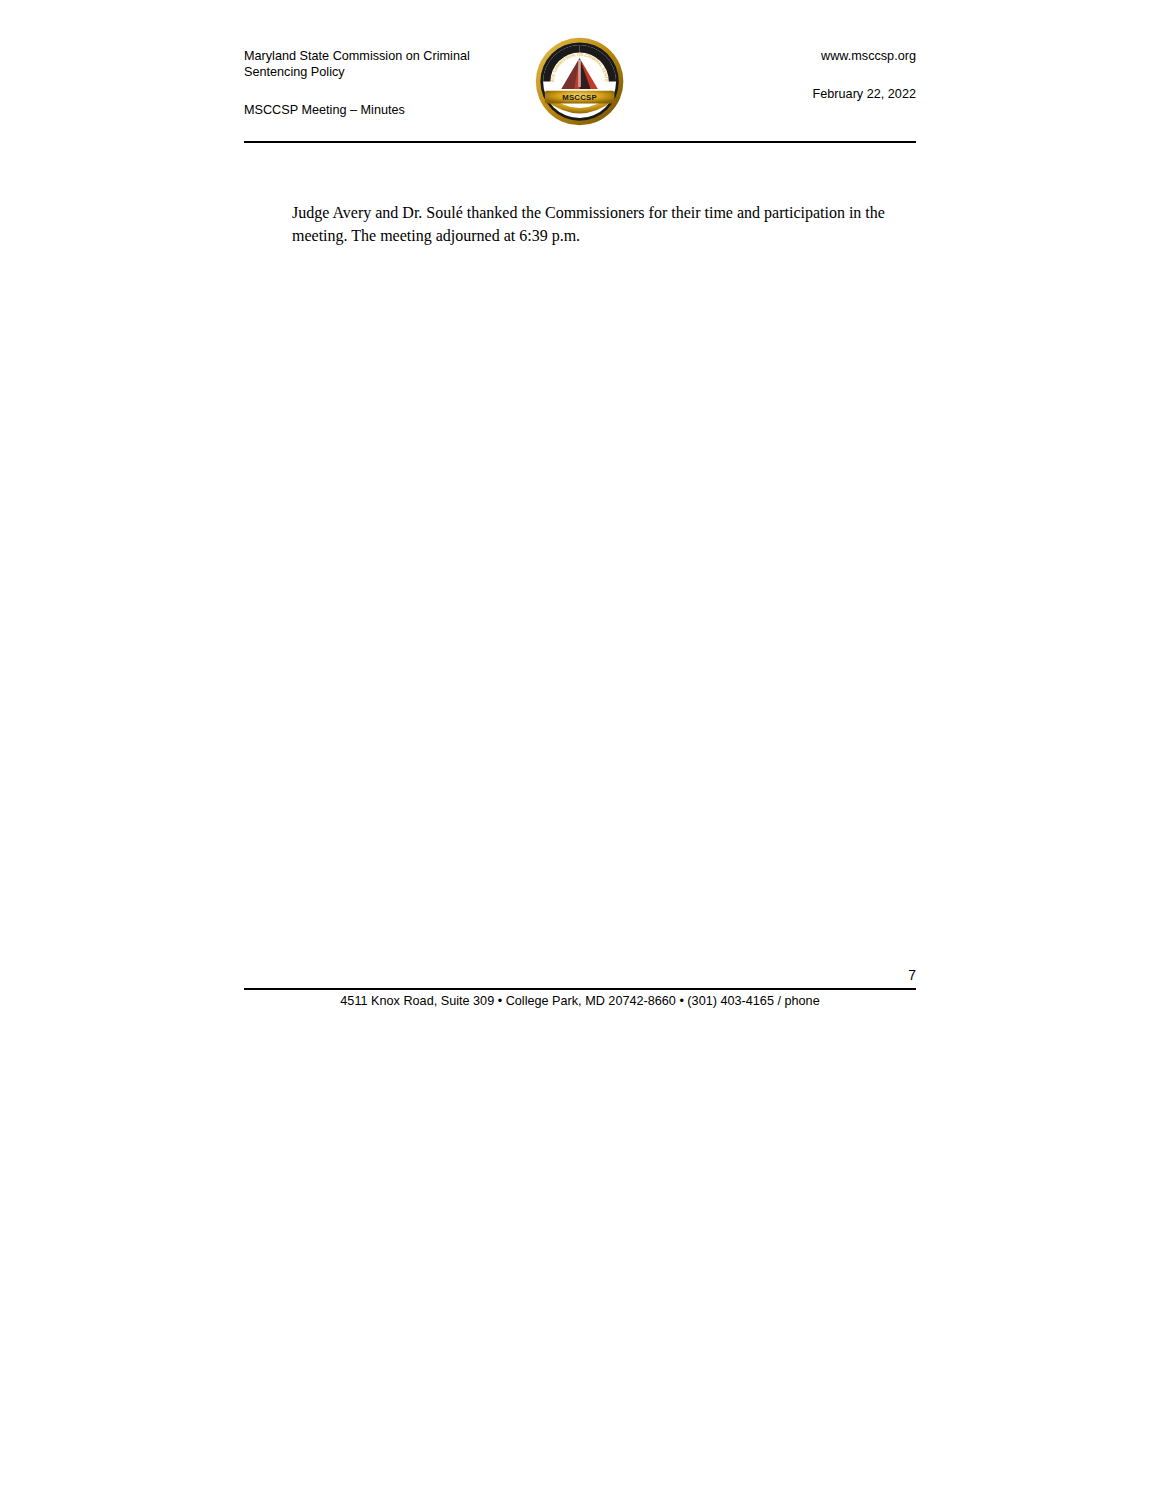Maryland State Commission on Criminal Sentencing Policy
MSCCSP Meeting – Minutes
MSCCSP MARYLAND STATE COMMISSION ON CRIMINAL SENTENCING POLICY
www.msccsp.org
February 22, 2022
Judge Avery and Dr. Soulé thanked the Commissioners for their time and participation in the meeting. The meeting adjourned at 6:39 p.m.
7
4511 Knox Road, Suite 309 • College Park, MD 20742-8660 • (301) 403-4165 / phone